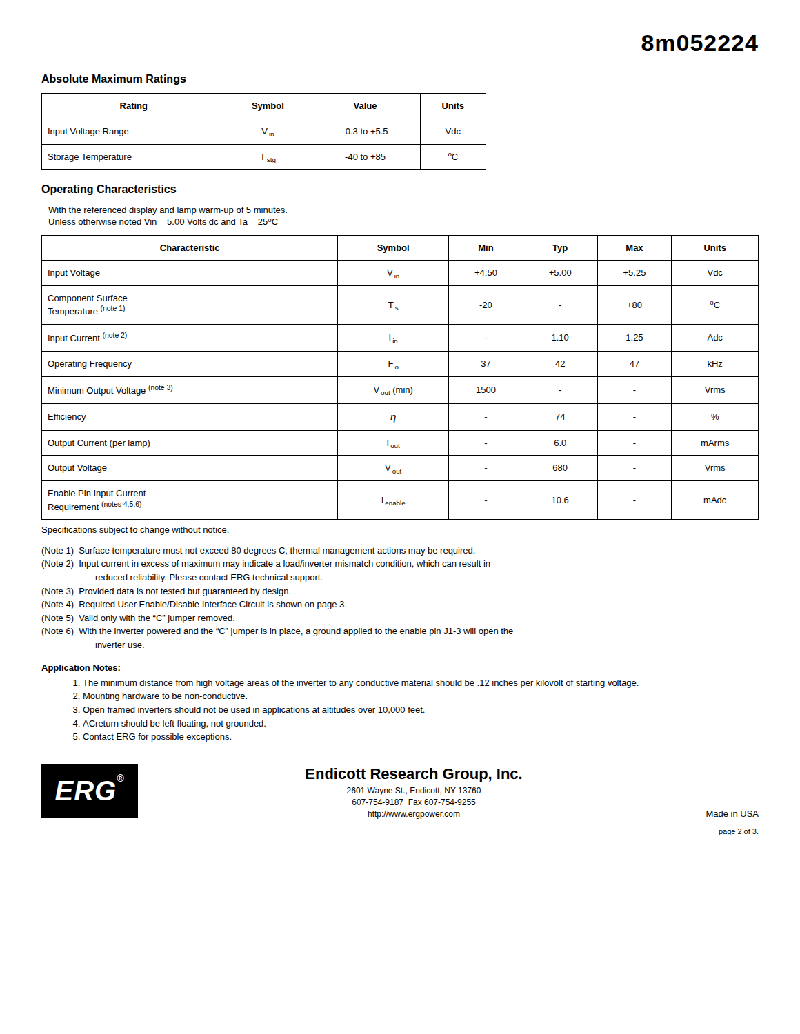8m052224
Absolute Maximum Ratings
| Rating | Symbol | Value | Units |
| --- | --- | --- | --- |
| Input Voltage Range | V in | -0.3 to +5.5 | Vdc |
| Storage Temperature | T stg | -40 to +85 | o C |
Operating Characteristics
With the referenced display and lamp warm-up of 5 minutes.
Unless otherwise noted Vin = 5.00 Volts dc and Ta = 25oC
| Characteristic | Symbol | Min | Typ | Max | Units |
| --- | --- | --- | --- | --- | --- |
| Input Voltage | V in | +4.50 | +5.00 | +5.25 | Vdc |
| Component Surface Temperature (note 1) | T s | -20 | - | +80 | o C |
| Input Current (note 2) | I in | - | 1.10 | 1.25 | Adc |
| Operating Frequency | F o | 37 | 42 | 47 | kHz |
| Minimum Output Voltage (note 3) | V out (min) | 1500 | - | - | Vrms |
| Efficiency | η | - | 74 | - | % |
| Output Current (per lamp) | I out | - | 6.0 | - | mArms |
| Output Voltage | V out | - | 680 | - | Vrms |
| Enable Pin Input Current Requirement (notes 4,5,6) | I enable | - | 10.6 | - | mAdc |
Specifications subject to change without notice.
(Note 1) Surface temperature must not exceed 80 degrees C; thermal management actions may be required.
(Note 2) Input current in excess of maximum may indicate a load/inverter mismatch condition, which can result in
reduced reliability. Please contact ERG technical support.
(Note 3) Provided data is not tested but guaranteed by design.
(Note 4) Required User Enable/Disable Interface Circuit is shown on page 3.
(Note 5) Valid only with the “C” jumper removed.
(Note 6) With the inverter powered and the “C” jumper is in place, a ground applied to the enable pin J1-3 will open the
inverter use.
Application Notes:
The minimum distance from high voltage areas of the inverter to any conductive material should be .12 inches per kilovolt of starting voltage.
Mounting hardware to be non-conductive.
Open framed inverters should not be used in applications at altitudes over 10,000 feet.
ACreturn should be left floating, not grounded.
Contact ERG for possible exceptions.
ERG®
Endicott Research Group, Inc.
2601 Wayne St., Endicott, NY 13760
607-754-9187 Fax 607-754-9255
http://www.ergpower.com
Made in USA
page 2 of 3.